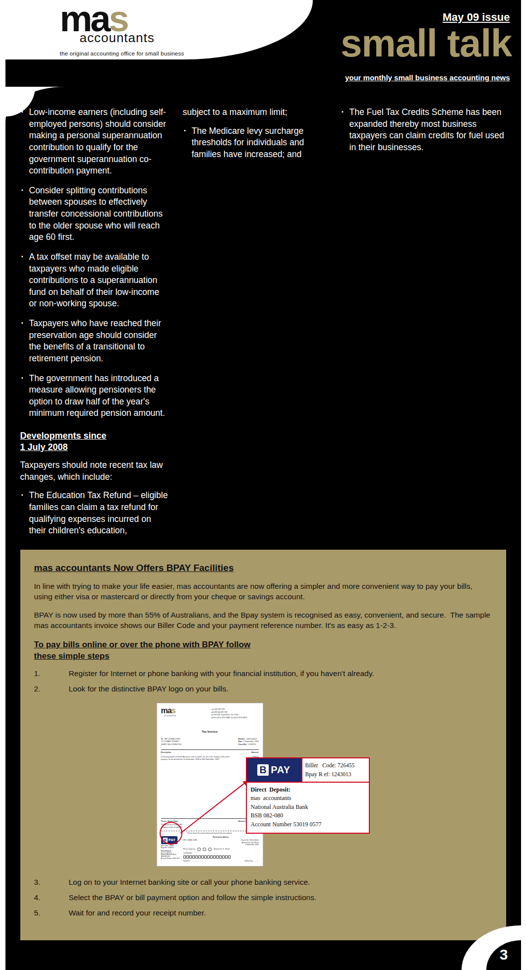mas
accountants
the original accounting office for small business
May 09 issue
small talk
your monthly small business accounting news
Low-income earners (including self-employed persons) should consider making a personal superannuation contribution to qualify for the government superannuation co-contribution payment.
Consider splitting contributions between spouses to effectively transfer concessional contributions to the older spouse who will reach age 60 first.
A tax offset may be available to taxpayers who made eligible contributions to a superannuation fund on behalf of their low-income or non-working spouse.
Taxpayers who have reached their preservation age should consider the benefits of a transitional to retirement pension.
The government has introduced a measure allowing pensioners the option to draw half of the year's minimum required pension amount.
Developments since
1 July 2008
Taxpayers should note recent tax law changes, which include:
The Education Tax Refund – eligible families can claim a tax refund for qualifying expenses incurred on their children's education,
subject to a maximum limit;
The Medicare levy surcharge thresholds for individuals and families have increased; and
The Fuel Tax Credits Scheme has been expanded thereby most business taxpayers can claim credits for fuel used in their businesses.
mas accountants Now Offers BPAY Facilities
In line with trying to make your life easier, mas accountants are now offering a simpler and more convenient way to pay your bills, using either visa or mastercard or directly from your cheque or savings account.
BPAY is now used by more than 55% of Australians, and the Bpay system is recognised as easy, convenient, and secure. The sample mas accountants invoice shows our Biller Code and your payment reference number. It's as easy as 1-2-3.
To pay bills online or over the phone with BPAY follow
these simple steps
Register for Internet or phone banking with your financial institution, if you haven't already.
Look for the distinctive BPAY logo on your bills.
mas
accountants
acn 000 392 994
abn 88 000 392 994
po box b42, haymarket, nsw 1240
phone (612) 9251 9888 fax (612) 9212 8499
Tax Invoice
To: MR CORIAN JOHN
1/2 21 MARY STREET
SURRY HILLS NSW 2010
Number: 2009-000014
Date: 3 September, 2008
Client Ref: CORJP01
Description Amount
To the preparation of Interim Accounts, and as reports, for use in the analysis of the year's progress, for the period from 1st September, 2008 to 30th September, 2008.* 1,094.00
Terms: Seven Days Amount Due: 1,094.00
The Amount Due includes GST
* Amounts shown exclude GST
Please detach the portion below and forward with your payment
BPAY
Biller Code: 726455
Bpay Ref: 1243013
Direct Deposit:
mas accountants
National Australia Bank
BSB 082-080
Account Number 53019 0577
Remittance Advice
MR CORIAN JOHN Invoice No: 2009-000014
Amount Due: $1,094.00
3 September, 2008
Please charge my: Amount Due: $ ,094.00
Card Number
Signature .......................... Expiry Date ............
BPAY
Biller Code: 726455
Bpay R ef: 1243013
Direct Deposit:
mas accountants
National Australia Bank
BSB 082-080
Account Number 53019 0577
Log on to your Internet banking site or call your phone banking service.
Select the BPAY or bill payment option and follow the simple instructions.
Wait for and record your receipt number.
3